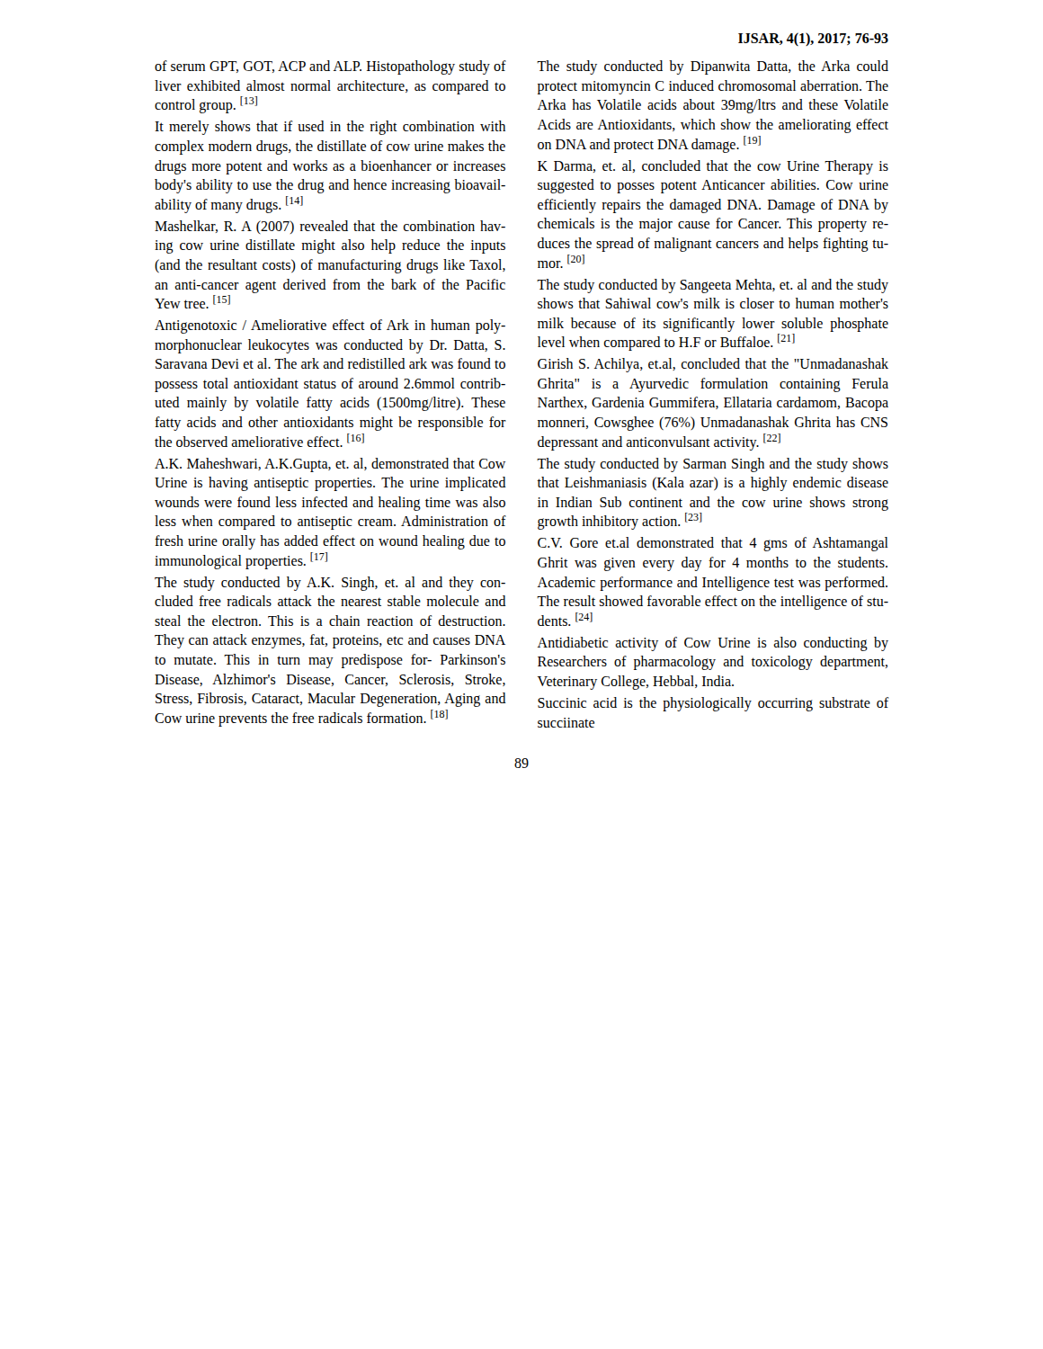IJSAR, 4(1), 2017; 76-93
of serum GPT, GOT, ACP and ALP. Histopathology study of liver exhibited almost normal architecture, as compared to control group. [13]
It merely shows that if used in the right combination with complex modern drugs, the distillate of cow urine makes the drugs more potent and works as a bioenhancer or increases body's ability to use the drug and hence increasing bioavailability of many drugs. [14]
Mashelkar, R. A (2007) revealed that the combination having cow urine distillate might also help reduce the inputs (and the resultant costs) of manufacturing drugs like Taxol, an anti-cancer agent derived from the bark of the Pacific Yew tree. [15]
Antigenotoxic / Ameliorative effect of Ark in human polymorphonuclear leukocytes was conducted by Dr. Datta, S. Saravana Devi et al. The ark and redistilled ark was found to possess total antioxidant status of around 2.6mmol contributed mainly by volatile fatty acids (1500mg/litre). These fatty acids and other antioxidants might be responsible for the observed ameliorative effect. [16]
A.K. Maheshwari, A.K.Gupta, et. al, demonstrated that Cow Urine is having antiseptic properties. The urine implicated wounds were found less infected and healing time was also less when compared to antiseptic cream. Administration of fresh urine orally has added effect on wound healing due to immunological properties. [17]
The study conducted by A.K. Singh, et. al and they concluded free radicals attack the nearest stable molecule and steal the electron. This is a chain reaction of destruction. They can attack enzymes, fat, proteins, etc and causes DNA to mutate. This in turn may predispose for- Parkinson's Disease, Alzhimor's Disease, Cancer, Sclerosis, Stroke, Stress, Fibrosis, Cataract, Macular Degeneration, Aging and Cow urine prevents the free radicals formation. [18]
The study conducted by Dipanwita Datta, the Arka could protect mitomyncin C induced chromosomal aberration. The Arka has Volatile acids about 39mg/ltrs and these Volatile Acids are Antioxidants, which show the ameliorating effect on DNA and protect DNA damage. [19]
K Darma, et. al, concluded that the cow Urine Therapy is suggested to posses potent Anticancer abilities. Cow urine efficiently repairs the damaged DNA. Damage of DNA by chemicals is the major cause for Cancer. This property reduces the spread of malignant cancers and helps fighting tumor. [20]
The study conducted by Sangeeta Mehta, et. al and the study shows that Sahiwal cow's milk is closer to human mother's milk because of its significantly lower soluble phosphate level when compared to H.F or Buffaloe. [21]
Girish S. Achilya, et.al, concluded that the "Unmadanashak Ghrita" is a Ayurvedic formulation containing Ferula Narthex, Gardenia Gummifera, Ellataria cardamom, Bacopa monneri, Cowsghee (76%) Unmadanashak Ghrita has CNS depressant and anticonvulsant activity. [22]
The study conducted by Sarman Singh and the study shows that Leishmaniasis (Kala azar) is a highly endemic disease in Indian Sub continent and the cow urine shows strong growth inhibitory action. [23]
C.V. Gore et.al demonstrated that 4 gms of Ashtamangal Ghrit was given every day for 4 months to the students. Academic performance and Intelligence test was performed. The result showed favorable effect on the intelligence of students. [24]
Antidiabetic activity of Cow Urine is also conducting by Researchers of pharmacology and toxicology department, Veterinary College, Hebbal, India.
Succinic acid is the physiologically occurring substrate of succiinate
89